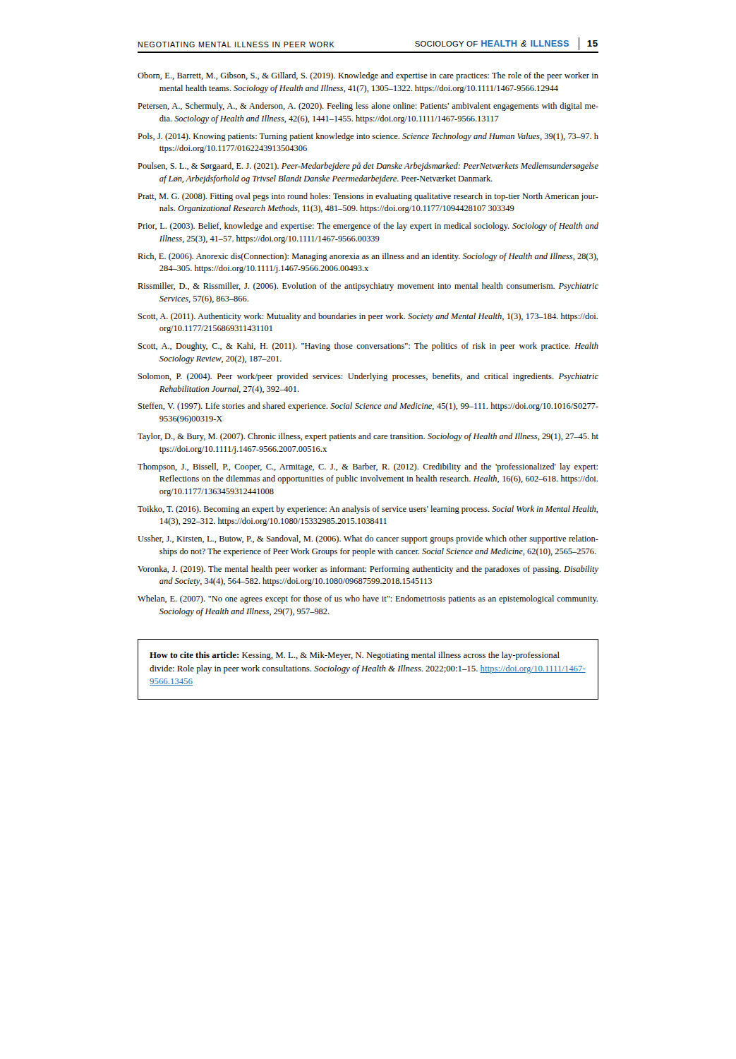Negotiating mental illness in peer work
Sociology of Health & Illness 15
Oborn, E., Barrett, M., Gibson, S., & Gillard, S. (2019). Knowledge and expertise in care practices: The role of the peer worker in mental health teams. Sociology of Health and Illness, 41(7), 1305–1322. https://doi.org/10.1111/1467-9566.12944
Petersen, A., Schermuly, A., & Anderson, A. (2020). Feeling less alone online: Patients' ambivalent engagements with digital media. Sociology of Health and Illness, 42(6), 1441–1455. https://doi.org/10.1111/1467-9566.13117
Pols, J. (2014). Knowing patients: Turning patient knowledge into science. Science Technology and Human Values, 39(1), 73–97. https://doi.org/10.1177/0162243913504306
Poulsen, S. L., & Sørgaard, E. J. (2021). Peer-Medarbejdere på det Danske Arbejdsmarked: PeerNetværkets Medlemsundersøgelse af Løn, Arbejdsforhold og Trivsel Blandt Danske Peermedarbejdere. Peer-Netværket Danmark.
Pratt, M. G. (2008). Fitting oval pegs into round holes: Tensions in evaluating qualitative research in top-tier North American journals. Organizational Research Methods, 11(3), 481–509. https://doi.org/10.1177/1094428107 303349
Prior, L. (2003). Belief, knowledge and expertise: The emergence of the lay expert in medical sociology. Sociology of Health and Illness, 25(3), 41–57. https://doi.org/10.1111/1467-9566.00339
Rich, E. (2006). Anorexic dis(Connection): Managing anorexia as an illness and an identity. Sociology of Health and Illness, 28(3), 284–305. https://doi.org/10.1111/j.1467-9566.2006.00493.x
Rissmiller, D., & Rissmiller, J. (2006). Evolution of the antipsychiatry movement into mental health consumerism. Psychiatric Services, 57(6), 863–866.
Scott, A. (2011). Authenticity work: Mutuality and boundaries in peer work. Society and Mental Health, 1(3), 173–184. https://doi.org/10.1177/2156869311431101
Scott, A., Doughty, C., & Kahi, H. (2011). "Having those conversations": The politics of risk in peer work practice. Health Sociology Review, 20(2), 187–201.
Solomon, P. (2004). Peer work/peer provided services: Underlying processes, benefits, and critical ingredients. Psychiatric Rehabilitation Journal, 27(4), 392–401.
Steffen, V. (1997). Life stories and shared experience. Social Science and Medicine, 45(1), 99–111. https://doi.org/10.1016/S0277-9536(96)00319-X
Taylor, D., & Bury, M. (2007). Chronic illness, expert patients and care transition. Sociology of Health and Illness, 29(1), 27–45. https://doi.org/10.1111/j.1467-9566.2007.00516.x
Thompson, J., Bissell, P., Cooper, C., Armitage, C. J., & Barber, R. (2012). Credibility and the 'professionalized' lay expert: Reflections on the dilemmas and opportunities of public involvement in health research. Health, 16(6), 602–618. https://doi.org/10.1177/1363459312441008
Toikko, T. (2016). Becoming an expert by experience: An analysis of service users' learning process. Social Work in Mental Health, 14(3), 292–312. https://doi.org/10.1080/15332985.2015.1038411
Ussher, J., Kirsten, L., Butow, P., & Sandoval, M. (2006). What do cancer support groups provide which other supportive relationships do not? The experience of Peer Work Groups for people with cancer. Social Science and Medicine, 62(10), 2565–2576.
Voronka, J. (2019). The mental health peer worker as informant: Performing authenticity and the paradoxes of passing. Disability and Society, 34(4), 564–582. https://doi.org/10.1080/09687599.2018.1545113
Whelan, E. (2007). "No one agrees except for those of us who have it": Endometriosis patients as an epistemological community. Sociology of Health and Illness, 29(7), 957–982.
How to cite this article: Kessing, M. L., & Mik-Meyer, N. Negotiating mental illness across the lay-professional divide: Role play in peer work consultations. Sociology of Health & Illness. 2022;00:1–15. https://doi.org/10.1111/1467-9566.13456